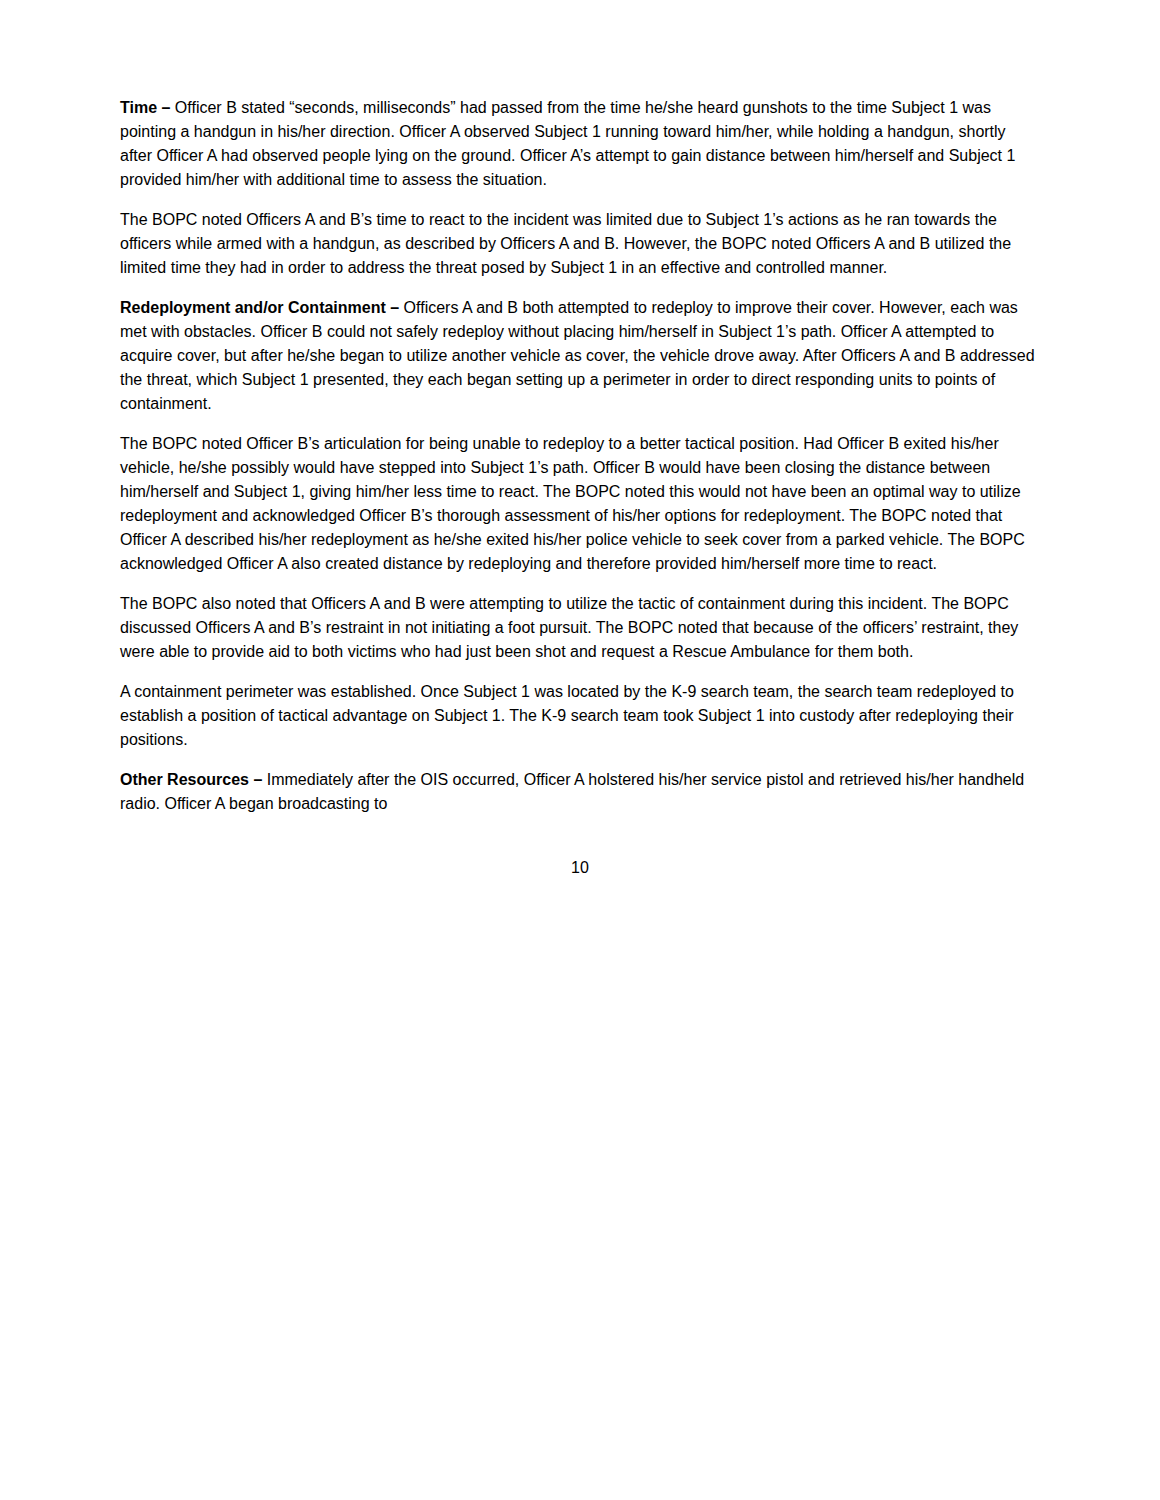Time – Officer B stated “seconds, milliseconds” had passed from the time he/she heard gunshots to the time Subject 1 was pointing a handgun in his/her direction. Officer A observed Subject 1 running toward him/her, while holding a handgun, shortly after Officer A had observed people lying on the ground. Officer A’s attempt to gain distance between him/herself and Subject 1 provided him/her with additional time to assess the situation.
The BOPC noted Officers A and B’s time to react to the incident was limited due to Subject 1’s actions as he ran towards the officers while armed with a handgun, as described by Officers A and B. However, the BOPC noted Officers A and B utilized the limited time they had in order to address the threat posed by Subject 1 in an effective and controlled manner.
Redeployment and/or Containment – Officers A and B both attempted to redeploy to improve their cover. However, each was met with obstacles. Officer B could not safely redeploy without placing him/herself in Subject 1’s path. Officer A attempted to acquire cover, but after he/she began to utilize another vehicle as cover, the vehicle drove away. After Officers A and B addressed the threat, which Subject 1 presented, they each began setting up a perimeter in order to direct responding units to points of containment.
The BOPC noted Officer B’s articulation for being unable to redeploy to a better tactical position. Had Officer B exited his/her vehicle, he/she possibly would have stepped into Subject 1’s path. Officer B would have been closing the distance between him/herself and Subject 1, giving him/her less time to react. The BOPC noted this would not have been an optimal way to utilize redeployment and acknowledged Officer B’s thorough assessment of his/her options for redeployment. The BOPC noted that Officer A described his/her redeployment as he/she exited his/her police vehicle to seek cover from a parked vehicle. The BOPC acknowledged Officer A also created distance by redeploying and therefore provided him/herself more time to react.
The BOPC also noted that Officers A and B were attempting to utilize the tactic of containment during this incident. The BOPC discussed Officers A and B’s restraint in not initiating a foot pursuit. The BOPC noted that because of the officers’ restraint, they were able to provide aid to both victims who had just been shot and request a Rescue Ambulance for them both.
A containment perimeter was established. Once Subject 1 was located by the K-9 search team, the search team redeployed to establish a position of tactical advantage on Subject 1. The K-9 search team took Subject 1 into custody after redeploying their positions.
Other Resources – Immediately after the OIS occurred, Officer A holstered his/her service pistol and retrieved his/her handheld radio. Officer A began broadcasting to
10